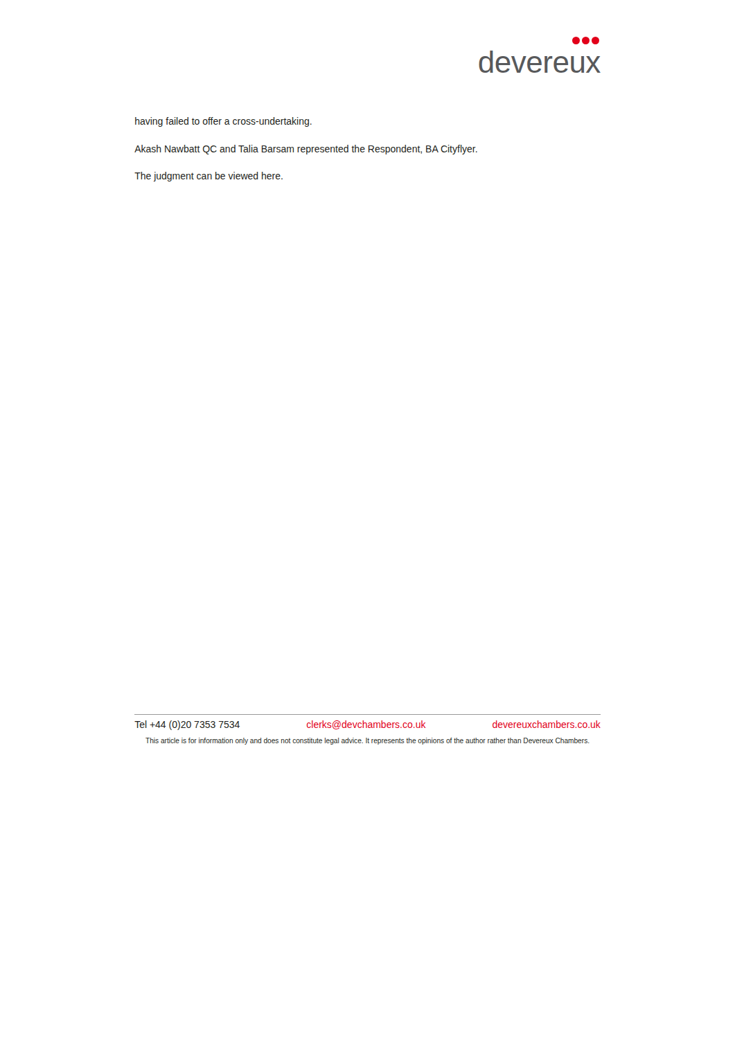devereux
having failed to offer a cross-undertaking.
Akash Nawbatt QC and Talia Barsam represented the Respondent, BA Cityflyer.
The judgment can be viewed here.
Tel +44 (0)20 7353 7534 clerks@devchambers.co.uk devereuxchambers.co.uk
This article is for information only and does not constitute legal advice. It represents the opinions of the author rather than Devereux Chambers.